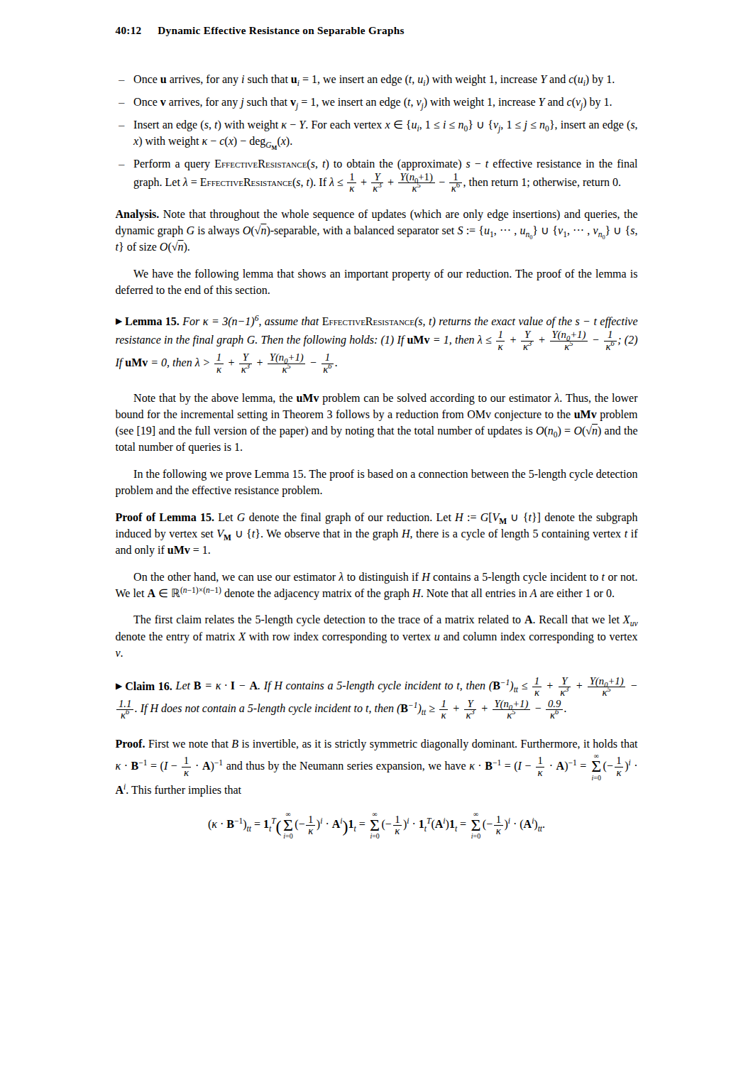40:12 Dynamic Effective Resistance on Separable Graphs
Once u arrives, for any i such that ui = 1, we insert an edge (t, ui) with weight 1, increase Y and c(ui) by 1.
Once v arrives, for any j such that vj = 1, we insert an edge (t, vj) with weight 1, increase Y and c(vj) by 1.
Insert an edge (s, t) with weight κ − Y. For each vertex x ∈ {ui, 1 ≤ i ≤ n0} ∪ {vj, 1 ≤ j ≤ n0}, insert an edge (s, x) with weight κ − c(x) − degGM(x).
Perform a query EffectiveResistance(s, t) to obtain the (approximate) s − t effective resistance in the final graph. Let λ = EffectiveResistance(s, t). If λ ≤ 1 κ + Yκ3 + Y(n0+1) κ5 − 1 κ6, then return 1; otherwise, return 0.
Analysis. Note that throughout the whole sequence of updates (which are only edge insertions) and queries, the dynamic graph G is always O(√n)-separable, with a balanced separator set S := {u1, ··· , un0} ∪ {v1, ··· , vn0} ∪ {s, t} of size O(√n).
We have the following lemma that shows an important property of our reduction. The proof of the lemma is deferred to the end of this section.
Lemma 15. For κ = 3(n−1)6, assume that EffectiveResistance(s, t) returns the exact value of the s − t effective resistance in the final graph G. Then the following holds: (1) If uMv = 1, then λ ≤ 1 κ + Yκ3 + Y(n0+1) κ5 − 1 κ6; (2) If uMv = 0, then λ > 1 κ + Yκ3 + Y(n0+1) κ5 − 1 κ6.
Note that by the above lemma, the uMv problem can be solved according to our estimator λ. Thus, the lower bound for the incremental setting in Theorem 3 follows by a reduction from OMv conjecture to the uMv problem (see [19] and the full version of the paper) and by noting that the total number of updates is O(n0) = O(√n) and the total number of queries is 1.
In the following we prove Lemma 15. The proof is based on a connection between the 5-length cycle detection problem and the effective resistance problem.
Proof of Lemma 15. Let G denote the final graph of our reduction. Let H := G[VM ∪ {t}] denote the subgraph induced by vertex set VM ∪ {t}. We observe that in the graph H, there is a cycle of length 5 containing vertex t if and only if uMv = 1.
On the other hand, we can use our estimator λ to distinguish if H contains a 5-length cycle incident to t or not. We let A ∈ ℝ(n−1)×(n−1) denote the adjacency matrix of the graph H. Note that all entries in A are either 1 or 0.
The first claim relates the 5-length cycle detection to the trace of a matrix related to A. Recall that we let Xuv denote the entry of matrix X with row index corresponding to vertex u and column index corresponding to vertex v.
Claim 16. Let B = κ · I − A. If H contains a 5-length cycle incident to t, then (B−1)tt ≤ 1 κ + Yκ3 + Y(n0+1) κ5 − 1.1 κ6. If H does not contain a 5-length cycle incident to t, then (B−1)tt ≥ 1 κ + Yκ3 + Y(n0+1) κ5 − 0.9 κ6.
Proof. First we note that B is invertible, as it is strictly symmetric diagonally dominant. Furthermore, it holds that κ · B−1 = (I − 1 κ · A)−1 and thus by the Neumann series expansion, we have κ · B−1 = (I − 1 κ · A)−1 = ∞Σi=0(−1 κ)i · Ai. This further implies that
(κ · B−1)tt = 1tT(∞Σi=0(−1 κ)i · Ai) 1t = ∞Σi=0(−1 κ)i · 1tT(Ai)1t = ∞Σi=0(−1 κ)i · (Ai)tt.